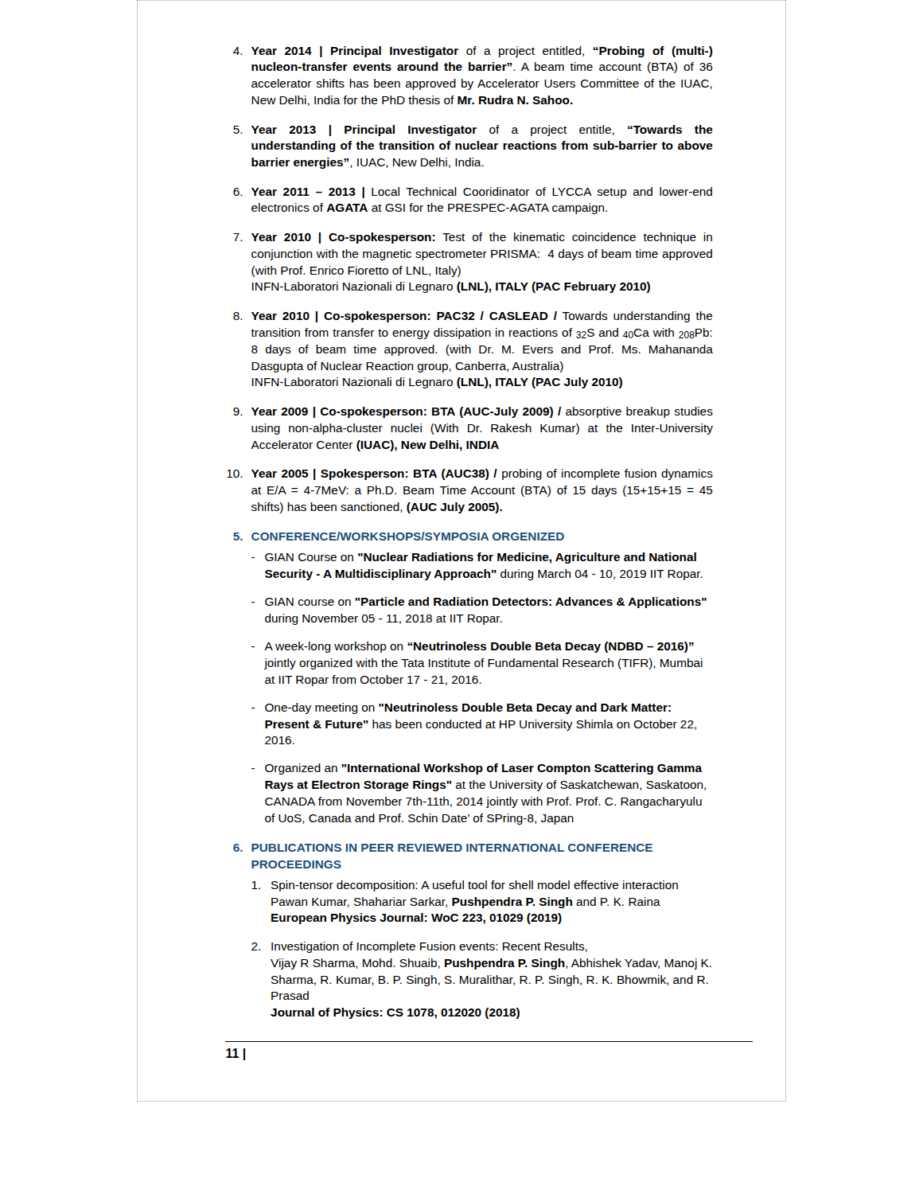4. Year 2014 | Principal Investigator of a project entitled, “Probing of (multi-) nucleon-transfer events around the barrier”. A beam time account (BTA) of 36 accelerator shifts has been approved by Accelerator Users Committee of the IUAC, New Delhi, India for the PhD thesis of Mr. Rudra N. Sahoo.
5. Year 2013 | Principal Investigator of a project entitle, “Towards the understanding of the transition of nuclear reactions from sub-barrier to above barrier energies”, IUAC, New Delhi, India.
6. Year 2011 – 2013 | Local Technical Cooridinator of LYCCA setup and lower-end electronics of AGATA at GSI for the PRESPEC-AGATA campaign.
7. Year 2010 | Co-spokesperson: Test of the kinematic coincidence technique in conjunction with the magnetic spectrometer PRISMA: 4 days of beam time approved (with Prof. Enrico Fioretto of LNL, Italy)
INFN-Laboratori Nazionali di Legnaro (LNL), ITALY (PAC February 2010)
8. Year 2010 | Co-spokesperson: PAC32 / CASLEAD / Towards understanding the transition from transfer to energy dissipation in reactions of 32 S and 40 Ca with 208 Pb: 8 days of beam time approved. (with Dr. M. Evers and Prof. Ms. Mahananda Dasgupta of Nuclear Reaction group, Canberra, Australia)
INFN-Laboratori Nazionali di Legnaro (LNL), ITALY (PAC July 2010)
9. Year 2009 | Co-spokesperson: BTA (AUC-July 2009) / absorptive breakup studies using non-alpha-cluster nuclei (With Dr. Rakesh Kumar) at the Inter-University Accelerator Center (IUAC), New Delhi, INDIA
10. Year 2005 | Spokesperson: BTA (AUC38) / probing of incomplete fusion dynamics at E/A = 4-7MeV: a Ph.D. Beam Time Account (BTA) of 15 days (15+15+15 = 45 shifts) has been sanctioned, (AUC July 2005).
5. CONFERENCE/WORKSHOPS/SYMPOSIA ORGENIZED
GIAN Course on "Nuclear Radiations for Medicine, Agriculture and National Security - A Multidisciplinary Approach" during March 04 - 10, 2019 IIT Ropar.
GIAN course on "Particle and Radiation Detectors: Advances & Applications" during November 05 - 11, 2018 at IIT Ropar.
A week-long workshop on “Neutrinoless Double Beta Decay (NDBD – 2016)” jointly organized with the Tata Institute of Fundamental Research (TIFR), Mumbai at IIT Ropar from October 17 - 21, 2016.
One-day meeting on "Neutrinoless Double Beta Decay and Dark Matter: Present & Future" has been conducted at HP University Shimla on October 22, 2016.
Organized an "International Workshop of Laser Compton Scattering Gamma Rays at Electron Storage Rings" at the University of Saskatchewan, Saskatoon, CANADA from November 7th-11th, 2014 jointly with Prof. Prof. C. Rangacharyulu of UoS, Canada and Prof. Schin Date’ of SPring-8, Japan
6. PUBLICATIONS IN PEER REVIEWED INTERNATIONAL CONFERENCE PROCEEDINGS
1. Spin-tensor decomposition: A useful tool for shell model effective interaction
Pawan Kumar, Shahariar Sarkar, Pushpendra P. Singh and P. K. Raina
European Physics Journal: WoC 223, 01029 (2019)
2. Investigation of Incomplete Fusion events: Recent Results,
Vijay R Sharma, Mohd. Shuaib, Pushpendra P. Singh, Abhishek Yadav, Manoj K. Sharma, R. Kumar, B. P. Singh, S. Muralithar, R. P. Singh, R. K. Bhowmik, and R. Prasad
Journal of Physics: CS 1078, 012020 (2018)
11 |